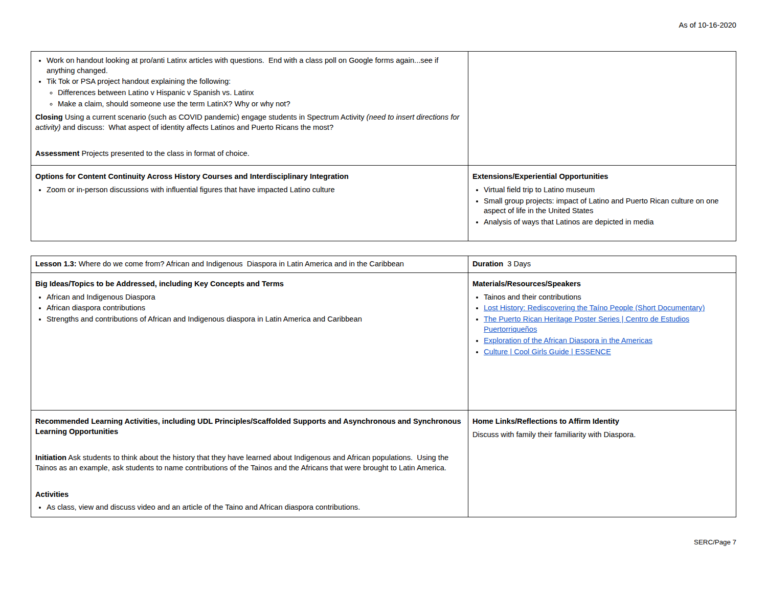As of 10-16-2020
| Work on handout looking at pro/anti Latinx articles with questions. End with a class poll on Google forms again...see if anything changed. Tik Tok or PSA project handout explaining the following: Differences between Latino v Hispanic v Spanish vs. Latinx Make a claim, should someone use the term LatinX? Why or why not? Closing Using a current scenario (such as COVID pandemic) engage students in Spectrum Activity (need to insert directions for activity) and discuss: What aspect of identity affects Latinos and Puerto Ricans the most? Assessment Projects presented to the class in format of choice. | |
| Options for Content Continuity Across History Courses and Interdisciplinary Integration Zoom or in-person discussions with influential figures that have impacted Latino culture | Extensions/Experiential Opportunities Virtual field trip to Latino museum Small group projects: impact of Latino and Puerto Rican culture on one aspect of life in the United States Analysis of ways that Latinos are depicted in media |
| Lesson 1.3: Where do we come from? African and Indigenous Diaspora in Latin America and in the Caribbean | Duration 3 Days |
| Big Ideas/Topics to be Addressed, including Key Concepts and Terms African and Indigenous Diaspora African diaspora contributions Strengths and contributions of African and Indigenous diaspora in Latin America and Caribbean | Materials/Resources/Speakers Tainos and their contributions Lost History: Rediscovering the Taíno People (Short Documentary) The Puerto Rican Heritage Poster Series / Centro de Estudios Puertorriqueños Exploration of the African Diaspora in the Americas Culture / Cool Girls Guide / ESSENCE |
| Recommended Learning Activities, including UDL Principles/Scaffolded Supports and Asynchronous and Synchronous Learning Opportunities Initiation Ask students to think about the history that they have learned about Indigenous and African populations. Using the Tainos as an example, ask students to name contributions of the Tainos and the Africans that were brought to Latin America. Activities As class, view and discuss video and an article of the Taino and African diaspora contributions. | Home Links/Reflections to Affirm Identity Discuss with family their familiarity with Diaspora. |
SERC/Page 7